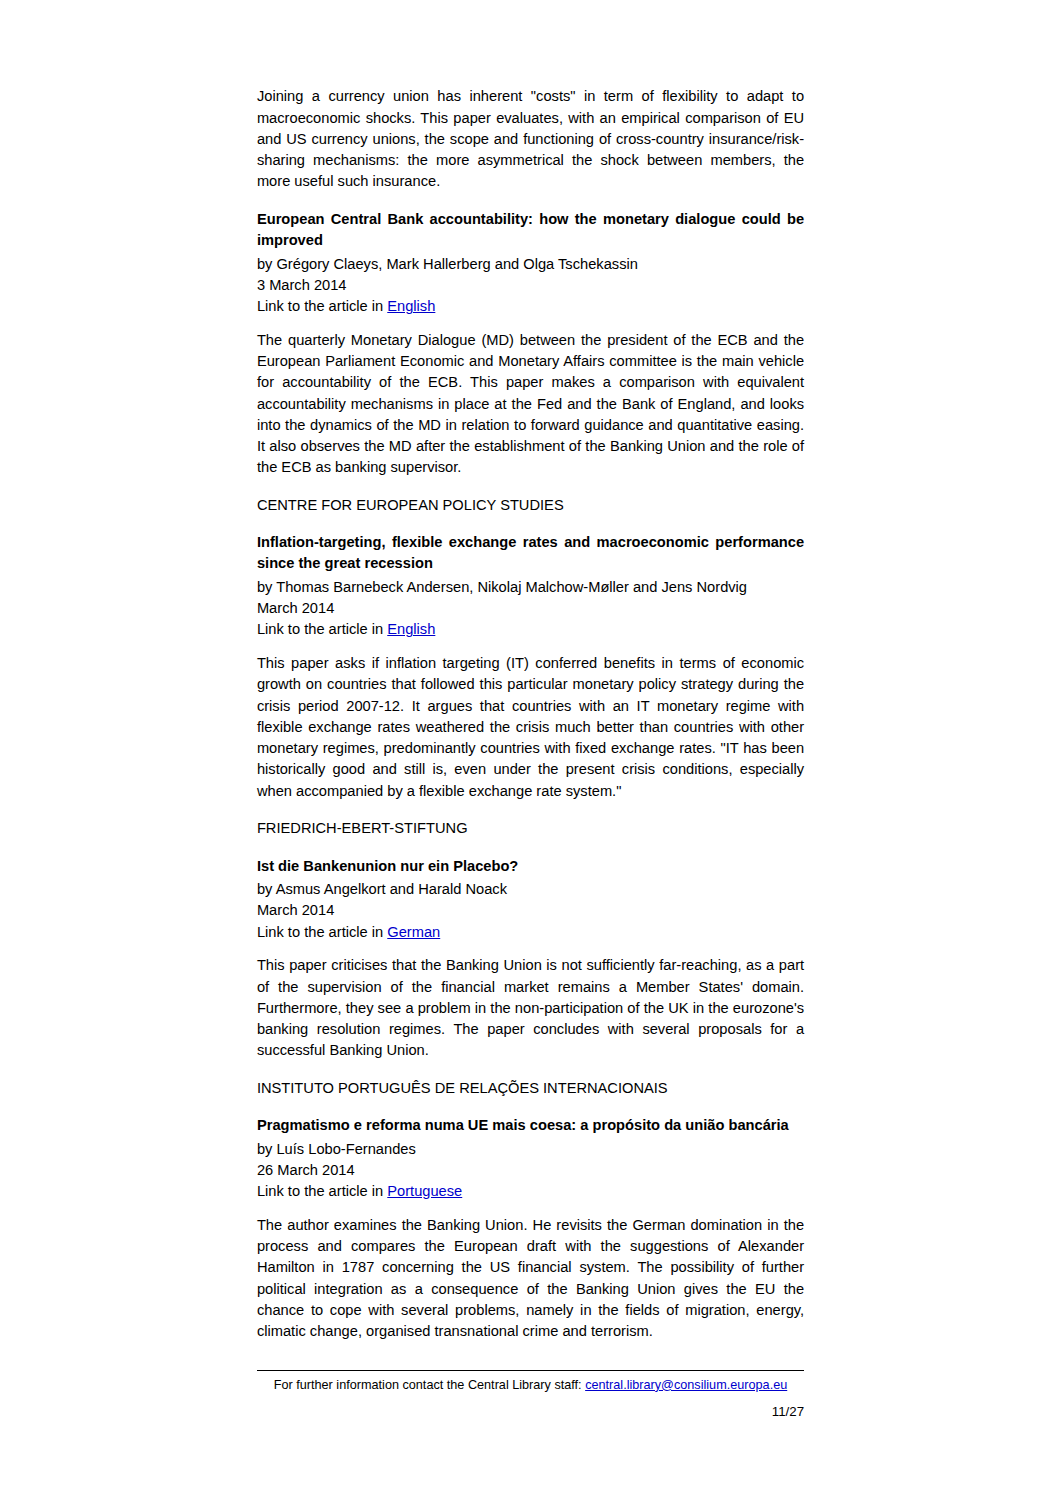Joining a currency union has inherent "costs" in term of flexibility to adapt to macroeconomic shocks. This paper evaluates, with an empirical comparison of EU and US currency unions, the scope and functioning of cross-country insurance/risk-sharing mechanisms: the more asymmetrical the shock between members, the more useful such insurance.
European Central Bank accountability: how the monetary dialogue could be improved
by Grégory Claeys, Mark Hallerberg and Olga Tschekassin 3 March 2014 Link to the article in English
The quarterly Monetary Dialogue (MD) between the president of the ECB and the European Parliament Economic and Monetary Affairs committee is the main vehicle for accountability of the ECB. This paper makes a comparison with equivalent accountability mechanisms in place at the Fed and the Bank of England, and looks into the dynamics of the MD in relation to forward guidance and quantitative easing. It also observes the MD after the establishment of the Banking Union and the role of the ECB as banking supervisor.
CENTRE FOR EUROPEAN POLICY STUDIES
Inflation-targeting, flexible exchange rates and macroeconomic performance since the great recession
by Thomas Barnebeck Andersen, Nikolaj Malchow-Møller and Jens Nordvig March 2014 Link to the article in English
This paper asks if inflation targeting (IT) conferred benefits in terms of economic growth on countries that followed this particular monetary policy strategy during the crisis period 2007-12. It argues that countries with an IT monetary regime with flexible exchange rates weathered the crisis much better than countries with other monetary regimes, predominantly countries with fixed exchange rates. "IT has been historically good and still is, even under the present crisis conditions, especially when accompanied by a flexible exchange rate system."
FRIEDRICH-EBERT-STIFTUNG
Ist die Bankenunion nur ein Placebo?
by Asmus Angelkort and Harald Noack March 2014 Link to the article in German
This paper criticises that the Banking Union is not sufficiently far-reaching, as a part of the supervision of the financial market remains a Member States' domain. Furthermore, they see a problem in the non-participation of the UK in the eurozone's banking resolution regimes. The paper concludes with several proposals for a successful Banking Union.
INSTITUTO PORTUGUÊS DE RELAÇÕES INTERNACIONAIS
Pragmatismo e reforma numa UE mais coesa: a propósito da união bancária
by Luís Lobo-Fernandes 26 March 2014 Link to the article in Portuguese
The author examines the Banking Union. He revisits the German domination in the process and compares the European draft with the suggestions of Alexander Hamilton in 1787 concerning the US financial system. The possibility of further political integration as a consequence of the Banking Union gives the EU the chance to cope with several problems, namely in the fields of migration, energy, climatic change, organised transnational crime and terrorism.
For further information contact the Central Library staff: central.library@consilium.europa.eu
11/27